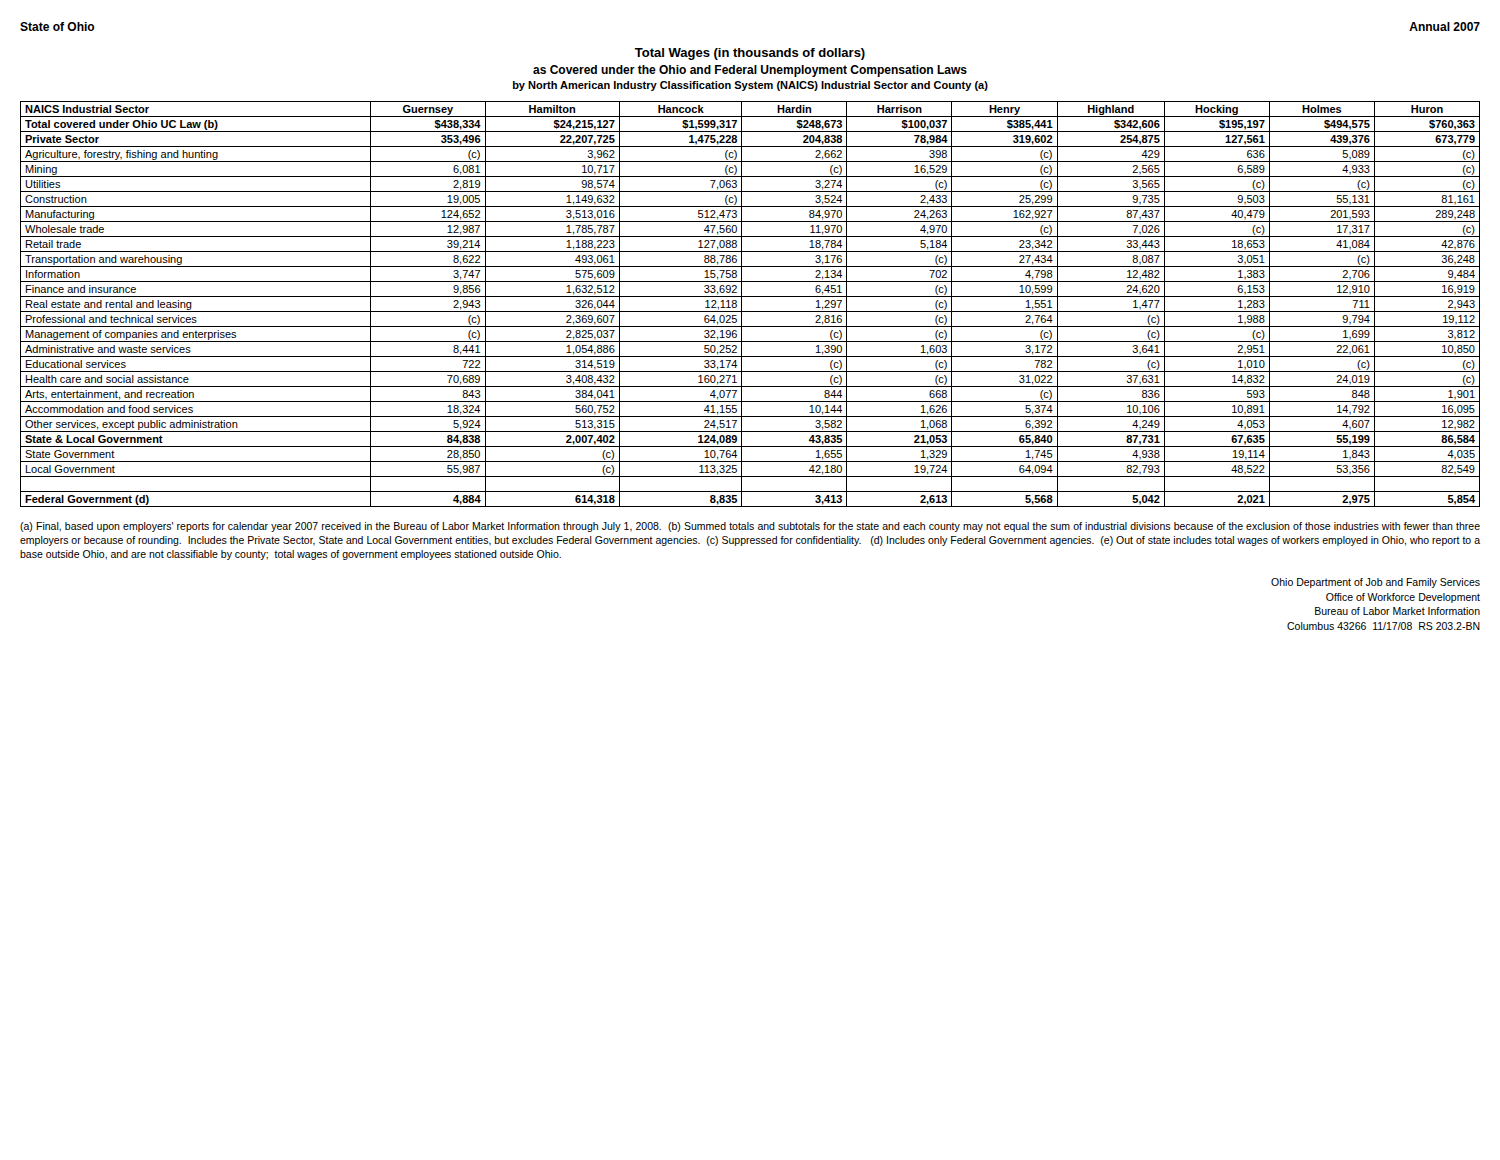State of Ohio
Annual 2007
Total Wages (in thousands of dollars)
as Covered under the Ohio and Federal Unemployment Compensation Laws
by North American Industry Classification System (NAICS) Industrial Sector and County (a)
| NAICS Industrial Sector | Guernsey | Hamilton | Hancock | Hardin | Harrison | Henry | Highland | Hocking | Holmes | Huron |
| --- | --- | --- | --- | --- | --- | --- | --- | --- | --- | --- |
| Total covered under Ohio UC Law (b) | $438,334 | $24,215,127 | $1,599,317 | $248,673 | $100,037 | $385,441 | $342,606 | $195,197 | $494,575 | $760,363 |
| Private Sector | 353,496 | 22,207,725 | 1,475,228 | 204,838 | 78,984 | 319,602 | 254,875 | 127,561 | 439,376 | 673,779 |
| Agriculture, forestry, fishing and hunting | (c) | 3,962 | (c) | 2,662 | 398 | (c) | 429 | 636 | 5,089 | (c) |
| Mining | 6,081 | 10,717 | (c) | (c) | 16,529 | (c) | 2,565 | 6,589 | 4,933 | (c) |
| Utilities | 2,819 | 98,574 | 7,063 | 3,274 | (c) | (c) | 3,565 | (c) | (c) | (c) |
| Construction | 19,005 | 1,149,632 | (c) | 3,524 | 2,433 | 25,299 | 9,735 | 9,503 | 55,131 | 81,161 |
| Manufacturing | 124,652 | 3,513,016 | 512,473 | 84,970 | 24,263 | 162,927 | 87,437 | 40,479 | 201,593 | 289,248 |
| Wholesale trade | 12,987 | 1,785,787 | 47,560 | 11,970 | 4,970 | (c) | 7,026 | (c) | 17,317 | (c) |
| Retail trade | 39,214 | 1,188,223 | 127,088 | 18,784 | 5,184 | 23,342 | 33,443 | 18,653 | 41,084 | 42,876 |
| Transportation and warehousing | 8,622 | 493,061 | 88,786 | 3,176 | (c) | 27,434 | 8,087 | 3,051 | (c) | 36,248 |
| Information | 3,747 | 575,609 | 15,758 | 2,134 | 702 | 4,798 | 12,482 | 1,383 | 2,706 | 9,484 |
| Finance and insurance | 9,856 | 1,632,512 | 33,692 | 6,451 | (c) | 10,599 | 24,620 | 6,153 | 12,910 | 16,919 |
| Real estate and rental and leasing | 2,943 | 326,044 | 12,118 | 1,297 | (c) | 1,551 | 1,477 | 1,283 | 711 | 2,943 |
| Professional and technical services | (c) | 2,369,607 | 64,025 | 2,816 | (c) | 2,764 | (c) | 1,988 | 9,794 | 19,112 |
| Management of companies and enterprises | (c) | 2,825,037 | 32,196 | (c) | (c) | (c) | (c) | (c) | 1,699 | 3,812 |
| Administrative and waste services | 8,441 | 1,054,886 | 50,252 | 1,390 | 1,603 | 3,172 | 3,641 | 2,951 | 22,061 | 10,850 |
| Educational services | 722 | 314,519 | 33,174 | (c) | (c) | 782 | (c) | 1,010 | (c) | (c) |
| Health care and social assistance | 70,689 | 3,408,432 | 160,271 | (c) | (c) | 31,022 | 37,631 | 14,832 | 24,019 | (c) |
| Arts, entertainment, and recreation | 843 | 384,041 | 4,077 | 844 | 668 | (c) | 836 | 593 | 848 | 1,901 |
| Accommodation and food services | 18,324 | 560,752 | 41,155 | 10,144 | 1,626 | 5,374 | 10,106 | 10,891 | 14,792 | 16,095 |
| Other services, except public administration | 5,924 | 513,315 | 24,517 | 3,582 | 1,068 | 6,392 | 4,249 | 4,053 | 4,607 | 12,982 |
| State & Local Government | 84,838 | 2,007,402 | 124,089 | 43,835 | 21,053 | 65,840 | 87,731 | 67,635 | 55,199 | 86,584 |
| State Government | 28,850 | (c) | 10,764 | 1,655 | 1,329 | 1,745 | 4,938 | 19,114 | 1,843 | 4,035 |
| Local Government | 55,987 | (c) | 113,325 | 42,180 | 19,724 | 64,094 | 82,793 | 48,522 | 53,356 | 82,549 |
| Federal Government (d) | 4,884 | 614,318 | 8,835 | 3,413 | 2,613 | 5,568 | 5,042 | 2,021 | 2,975 | 5,854 |
(a) Final, based upon employers' reports for calendar year 2007 received in the Bureau of Labor Market Information through July 1, 2008. (b) Summed totals and subtotals for the state and each county may not equal the sum of industrial divisions because of the exclusion of those industries with fewer than three employers or because of rounding. Includes the Private Sector, State and Local Government entities, but excludes Federal Government agencies. (c) Suppressed for confidentiality. (d) Includes only Federal Government agencies. (e) Out of state includes total wages of workers employed in Ohio, who report to a base outside Ohio, and are not classifiable by county; total wages of government employees stationed outside Ohio.
Ohio Department of Job and Family Services
Office of Workforce Development
Bureau of Labor Market Information
Columbus 43266 11/17/08 RS 203.2-BN